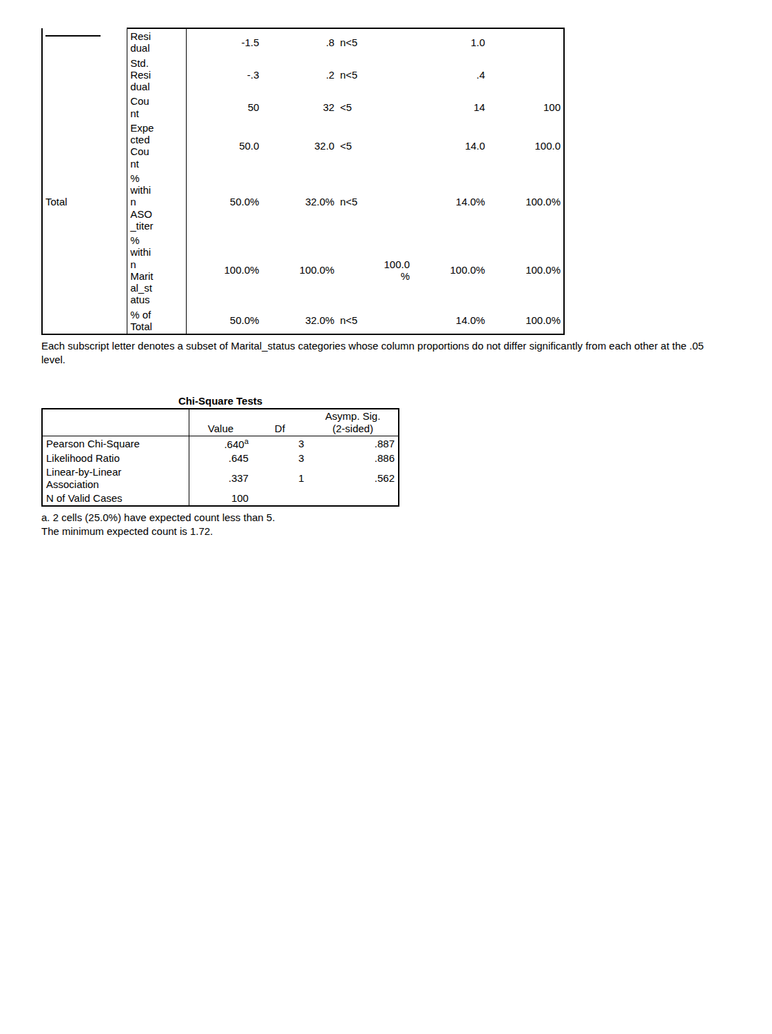| | Resi dual | -1.5 | .8 | n<5 | 1.0 | |
| | Std. Resi dual | -.3 | .2 | n<5 | .4 | |
| | Cou nt | 50 | 32 | <5 | 14 | 100 |
| | Expe cted Cou nt | 50.0 | 32.0 | <5 | 14.0 | 100.0 |
| Total | % withi n ASO _titer | 50.0% | 32.0% | n<5 | 14.0% | 100.0% |
| | % withi n Marit al_st atus | 100.0% | 100.0% | 100.0 % | 100.0% | 100.0% |
| | % of Total | 50.0% | 32.0% | n<5 | 14.0% | 100.0% |
Each subscript letter denotes a subset of Marital_status categories whose column proportions do not differ significantly from each other at the .05 level.
Chi-Square Tests
| | Value | Df | Asymp. Sig. (2-sided) |
| --- | --- | --- | --- |
| Pearson Chi-Square | .640 a | 3 | .887 |
| Likelihood Ratio | .645 | 3 | .886 |
| Linear-by-Linear Association | .337 | 1 | .562 |
| N of Valid Cases | 100 | | |
a. 2 cells (25.0%) have expected count less than 5.
The minimum expected count is 1.72.